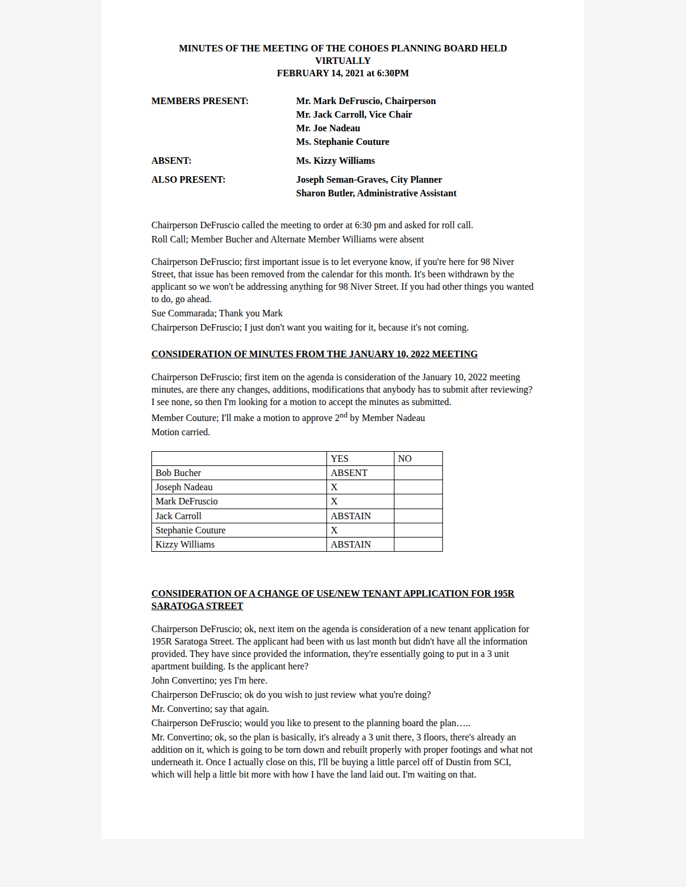MINUTES OF THE MEETING OF THE COHOES PLANNING BOARD HELD VIRTUALLY
FEBRUARY 14, 2021 at 6:30PM
| MEMBERS PRESENT: | Mr. Mark DeFruscio, Chairperson Mr. Jack Carroll, Vice Chair Mr. Joe Nadeau Ms. Stephanie Couture |
| ABSENT: | Ms. Kizzy Williams |
| ALSO PRESENT: | Joseph Seman-Graves, City Planner Sharon Butler, Administrative Assistant |
Chairperson DeFruscio called the meeting to order at 6:30 pm and asked for roll call.
Roll Call; Member Bucher and Alternate Member Williams were absent
Chairperson DeFruscio; first important issue is to let everyone know, if you're here for 98 Niver Street, that issue has been removed from the calendar for this month. It's been withdrawn by the applicant so we won't be addressing anything for 98 Niver Street. If you had other things you wanted to do, go ahead.
Sue Commarada; Thank you Mark
Chairperson DeFruscio; I just don't want you waiting for it, because it's not coming.
CONSIDERATION OF MINUTES FROM THE JANUARY 10, 2022 MEETING
Chairperson DeFruscio; first item on the agenda is consideration of the January 10, 2022 meeting minutes, are there any changes, additions, modifications that anybody has to submit after reviewing? I see none, so then I'm looking for a motion to accept the minutes as submitted.
Member Couture; I'll make a motion to approve 2nd by Member Nadeau
Motion carried.
| | YES | NO |
| Bob Bucher | ABSENT | |
| Joseph Nadeau | X | |
| Mark DeFruscio | X | |
| Jack Carroll | ABSTAIN | |
| Stephanie Couture | X | |
| Kizzy Williams | ABSTAIN | |
CONSIDERATION OF A CHANGE OF USE/NEW TENANT APPLICATION FOR 195R SARATOGA STREET
Chairperson DeFruscio; ok, next item on the agenda is consideration of a new tenant application for 195R Saratoga Street. The applicant had been with us last month but didn't have all the information provided. They have since provided the information, they're essentially going to put in a 3 unit apartment building. Is the applicant here?
John Convertino; yes I'm here.
Chairperson DeFruscio; ok do you wish to just review what you're doing?
Mr. Convertino; say that again.
Chairperson DeFruscio; would you like to present to the planning board the plan…..
Mr. Convertino; ok, so the plan is basically, it's already a 3 unit there, 3 floors, there's already an addition on it, which is going to be torn down and rebuilt properly with proper footings and what not underneath it. Once I actually close on this, I'll be buying a little parcel off of Dustin from SCI, which will help a little bit more with how I have the land laid out. I'm waiting on that.